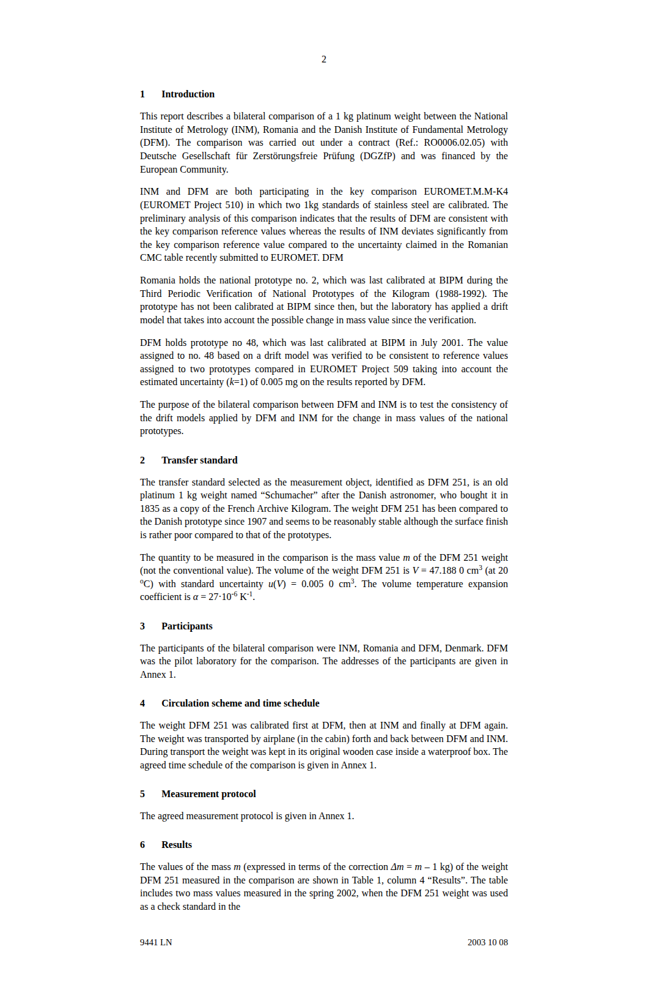2
1 Introduction
This report describes a bilateral comparison of a 1 kg platinum weight between the National Institute of Metrology (INM), Romania and the Danish Institute of Fundamental Metrology (DFM). The comparison was carried out under a contract (Ref.: RO0006.02.05) with Deutsche Gesellschaft für Zerstörungsfreie Prüfung (DGZfP) and was financed by the European Community.
INM and DFM are both participating in the key comparison EUROMET.M.M-K4 (EUROMET Project 510) in which two 1kg standards of stainless steel are calibrated. The preliminary analysis of this comparison indicates that the results of DFM are consistent with the key comparison reference values whereas the results of INM deviates significantly from the key comparison reference value compared to the uncertainty claimed in the Romanian CMC table recently submitted to EUROMET. DFM
Romania holds the national prototype no. 2, which was last calibrated at BIPM during the Third Periodic Verification of National Prototypes of the Kilogram (1988-1992). The prototype has not been calibrated at BIPM since then, but the laboratory has applied a drift model that takes into account the possible change in mass value since the verification.
DFM holds prototype no 48, which was last calibrated at BIPM in July 2001. The value assigned to no. 48 based on a drift model was verified to be consistent to reference values assigned to two prototypes compared in EUROMET Project 509 taking into account the estimated uncertainty (k=1) of 0.005 mg on the results reported by DFM.
The purpose of the bilateral comparison between DFM and INM is to test the consistency of the drift models applied by DFM and INM for the change in mass values of the national prototypes.
2 Transfer standard
The transfer standard selected as the measurement object, identified as DFM 251, is an old platinum 1 kg weight named “Schumacher” after the Danish astronomer, who bought it in 1835 as a copy of the French Archive Kilogram. The weight DFM 251 has been compared to the Danish prototype since 1907 and seems to be reasonably stable although the surface finish is rather poor compared to that of the prototypes.
The quantity to be measured in the comparison is the mass value m of the DFM 251 weight (not the conventional value). The volume of the weight DFM 251 is V = 47.188 0 cm3 (at 20 oC) with standard uncertainty u(V) = 0.005 0 cm3. The volume temperature expansion coefficient is α = 27·10-6 K-1.
3 Participants
The participants of the bilateral comparison were INM, Romania and DFM, Denmark. DFM was the pilot laboratory for the comparison. The addresses of the participants are given in Annex 1.
4 Circulation scheme and time schedule
The weight DFM 251 was calibrated first at DFM, then at INM and finally at DFM again. The weight was transported by airplane (in the cabin) forth and back between DFM and INM. During transport the weight was kept in its original wooden case inside a waterproof box. The agreed time schedule of the comparison is given in Annex 1.
5 Measurement protocol
The agreed measurement protocol is given in Annex 1.
6 Results
The values of the mass m (expressed in terms of the correction Δm = m – 1 kg) of the weight DFM 251 measured in the comparison are shown in Table 1, column 4 “Results”. The table includes two mass values measured in the spring 2002, when the DFM 251 weight was used as a check standard in the
9441 LN 2003 10 08